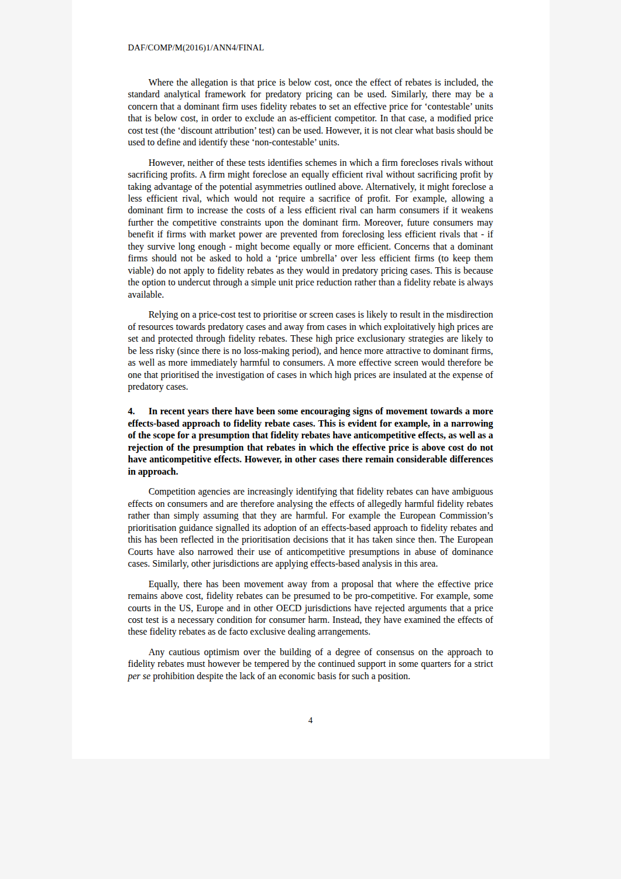DAF/COMP/M(2016)1/ANN4/FINAL
Where the allegation is that price is below cost, once the effect of rebates is included, the standard analytical framework for predatory pricing can be used. Similarly, there may be a concern that a dominant firm uses fidelity rebates to set an effective price for ‘contestable’ units that is below cost, in order to exclude an as-efficient competitor. In that case, a modified price cost test (the ‘discount attribution’ test) can be used. However, it is not clear what basis should be used to define and identify these ‘non-contestable’ units.
However, neither of these tests identifies schemes in which a firm forecloses rivals without sacrificing profits. A firm might foreclose an equally efficient rival without sacrificing profit by taking advantage of the potential asymmetries outlined above. Alternatively, it might foreclose a less efficient rival, which would not require a sacrifice of profit. For example, allowing a dominant firm to increase the costs of a less efficient rival can harm consumers if it weakens further the competitive constraints upon the dominant firm. Moreover, future consumers may benefit if firms with market power are prevented from foreclosing less efficient rivals that - if they survive long enough - might become equally or more efficient. Concerns that a dominant firms should not be asked to hold a ‘price umbrella’ over less efficient firms (to keep them viable) do not apply to fidelity rebates as they would in predatory pricing cases. This is because the option to undercut through a simple unit price reduction rather than a fidelity rebate is always available.
Relying on a price-cost test to prioritise or screen cases is likely to result in the misdirection of resources towards predatory cases and away from cases in which exploitatively high prices are set and protected through fidelity rebates. These high price exclusionary strategies are likely to be less risky (since there is no loss-making period), and hence more attractive to dominant firms, as well as more immediately harmful to consumers. A more effective screen would therefore be one that prioritised the investigation of cases in which high prices are insulated at the expense of predatory cases.
4. In recent years there have been some encouraging signs of movement towards a more effects-based approach to fidelity rebate cases. This is evident for example, in a narrowing of the scope for a presumption that fidelity rebates have anticompetitive effects, as well as a rejection of the presumption that rebates in which the effective price is above cost do not have anticompetitive effects. However, in other cases there remain considerable differences in approach.
Competition agencies are increasingly identifying that fidelity rebates can have ambiguous effects on consumers and are therefore analysing the effects of allegedly harmful fidelity rebates rather than simply assuming that they are harmful. For example the European Commission’s prioritisation guidance signalled its adoption of an effects-based approach to fidelity rebates and this has been reflected in the prioritisation decisions that it has taken since then. The European Courts have also narrowed their use of anticompetitive presumptions in abuse of dominance cases. Similarly, other jurisdictions are applying effects-based analysis in this area.
Equally, there has been movement away from a proposal that where the effective price remains above cost, fidelity rebates can be presumed to be pro-competitive. For example, some courts in the US, Europe and in other OECD jurisdictions have rejected arguments that a price cost test is a necessary condition for consumer harm. Instead, they have examined the effects of these fidelity rebates as de facto exclusive dealing arrangements.
Any cautious optimism over the building of a degree of consensus on the approach to fidelity rebates must however be tempered by the continued support in some quarters for a strict per se prohibition despite the lack of an economic basis for such a position.
4